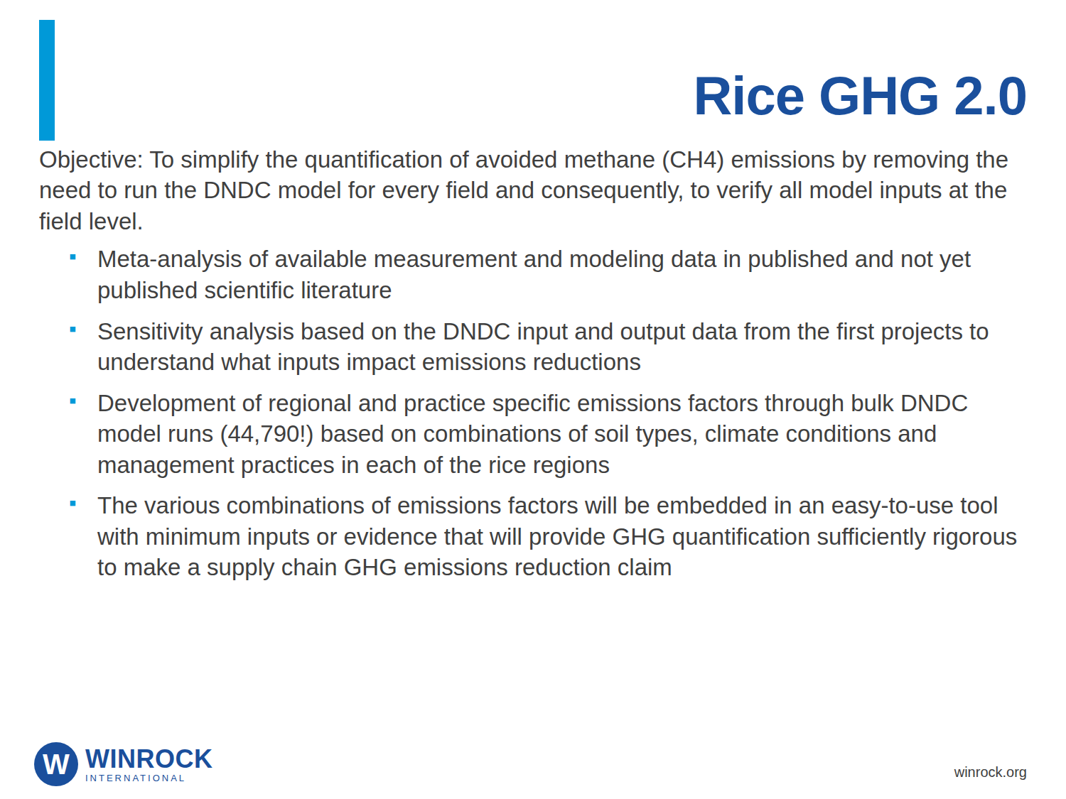Rice GHG 2.0
Objective: To simplify the quantification of avoided methane (CH4) emissions by removing the need to run the DNDC model for every field and consequently, to verify all model inputs at the field level.
Meta-analysis of available measurement and modeling data in published and not yet published scientific literature
Sensitivity analysis based on the DNDC input and output data from the first projects to understand what inputs impact emissions reductions
Development of regional and practice specific emissions factors through bulk DNDC model runs (44,790!) based on combinations of soil types, climate conditions and management practices in each of the rice regions
The various combinations of emissions factors will be embedded in an easy-to-use tool with minimum inputs or evidence that will provide GHG quantification sufficiently rigorous to make a supply chain GHG emissions reduction claim
W
WINROCK
INTERNATIONAL
winrock.org